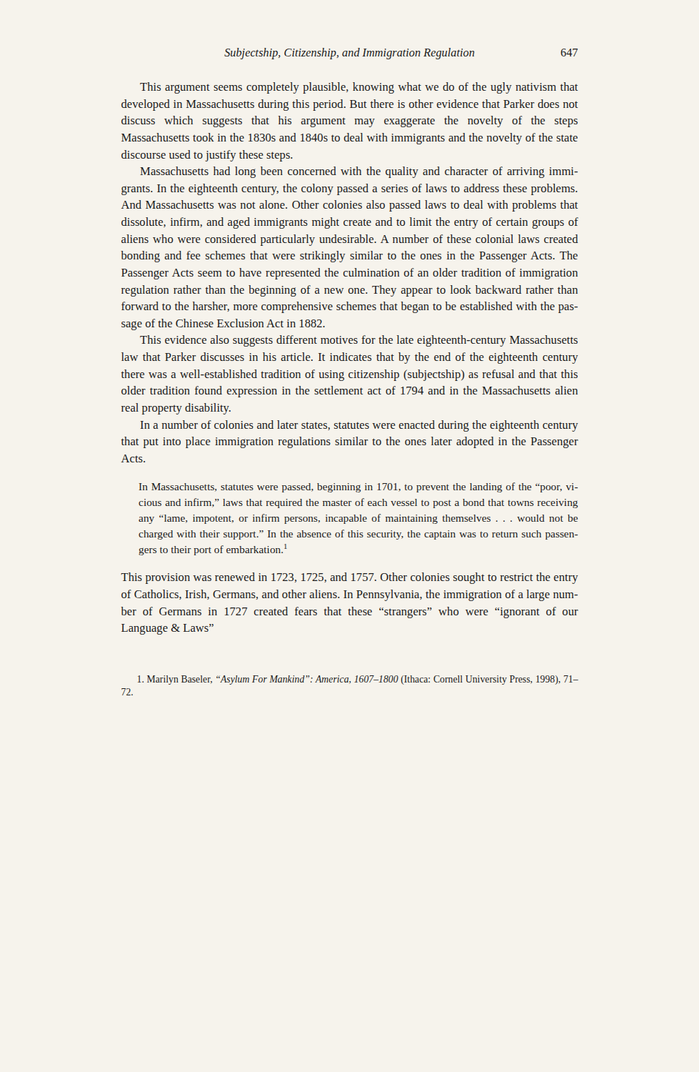Subjectship, Citizenship, and Immigration Regulation647
This argument seems completely plausible, knowing what we do of the ugly nativism that developed in Massachusetts during this period. But there is other evidence that Parker does not discuss which suggests that his argument may exaggerate the novelty of the steps Massachusetts took in the 1830s and 1840s to deal with immigrants and the novelty of the state discourse used to justify these steps.
Massachusetts had long been concerned with the quality and character of arriving immigrants. In the eighteenth century, the colony passed a series of laws to address these problems. And Massachusetts was not alone. Other colonies also passed laws to deal with problems that dissolute, infirm, and aged immigrants might create and to limit the entry of certain groups of aliens who were considered particularly undesirable. A number of these colonial laws created bonding and fee schemes that were strikingly similar to the ones in the Passenger Acts. The Passenger Acts seem to have represented the culmination of an older tradition of immigration regulation rather than the beginning of a new one. They appear to look backward rather than forward to the harsher, more comprehensive schemes that began to be established with the passage of the Chinese Exclusion Act in 1882.
This evidence also suggests different motives for the late eighteenth-century Massachusetts law that Parker discusses in his article. It indicates that by the end of the eighteenth century there was a well-established tradition of using citizenship (subjectship) as refusal and that this older tradition found expression in the settlement act of 1794 and in the Massachusetts alien real property disability.
In a number of colonies and later states, statutes were enacted during the eighteenth century that put into place immigration regulations similar to the ones later adopted in the Passenger Acts.
In Massachusetts, statutes were passed, beginning in 1701, to prevent the landing of the “poor, vicious and infirm,” laws that required the master of each vessel to post a bond that towns receiving any “lame, impotent, or infirm persons, incapable of maintaining themselves . . . would not be charged with their support.” In the absence of this security, the captain was to return such passengers to their port of embarkation.1
This provision was renewed in 1723, 1725, and 1757. Other colonies sought to restrict the entry of Catholics, Irish, Germans, and other aliens. In Pennsylvania, the immigration of a large number of Germans in 1727 created fears that these “strangers” who were “ignorant of our Language & Laws”
1. Marilyn Baseler, “Asylum For Mankind”: America, 1607–1800 (Ithaca: Cornell University Press, 1998), 71–72.